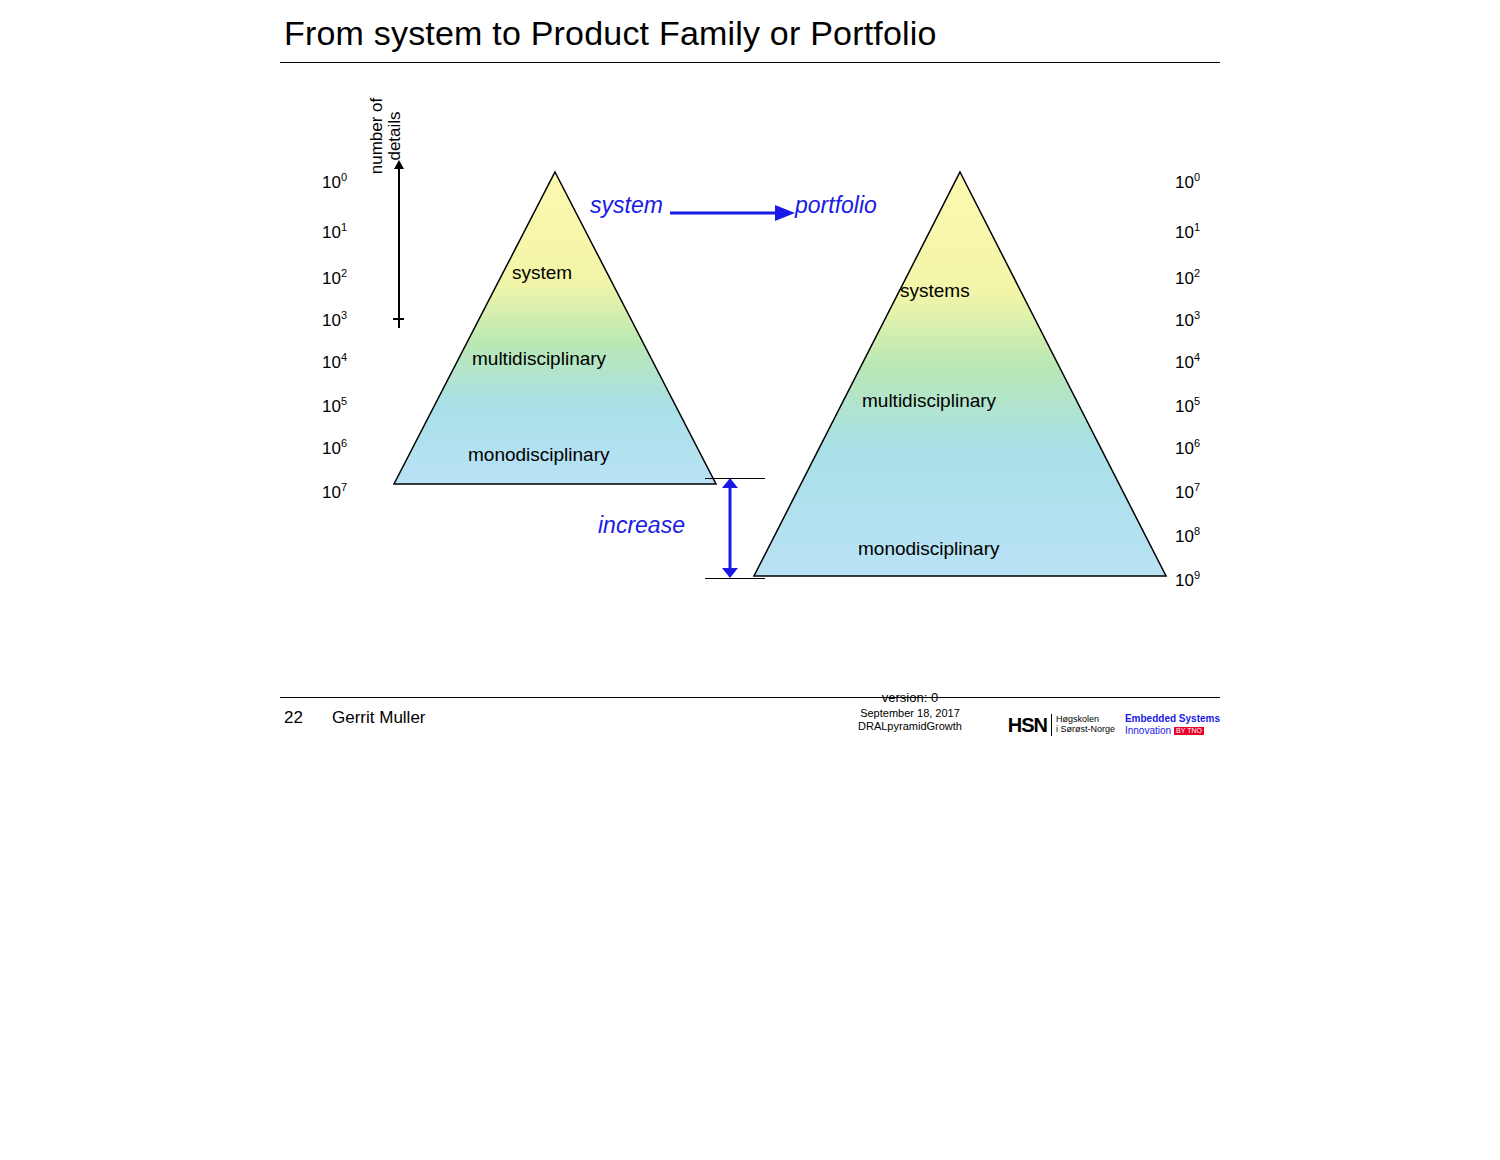From system to Product Family or Portfolio
100
101
102
103
104
105
106
107
100
101
102
103
104
105
106
107
108
109
number of
details
system
multidisciplinary
monodisciplinary
systems
multidisciplinary
monodisciplinary
system
portfolio
increase
22
Gerrit Muller
version: 0
September 18, 2017
DRALpyramidGrowth
HSN Høgskolen
i Sørøst-Norge
Embedded Systems
InnovationBY TNO